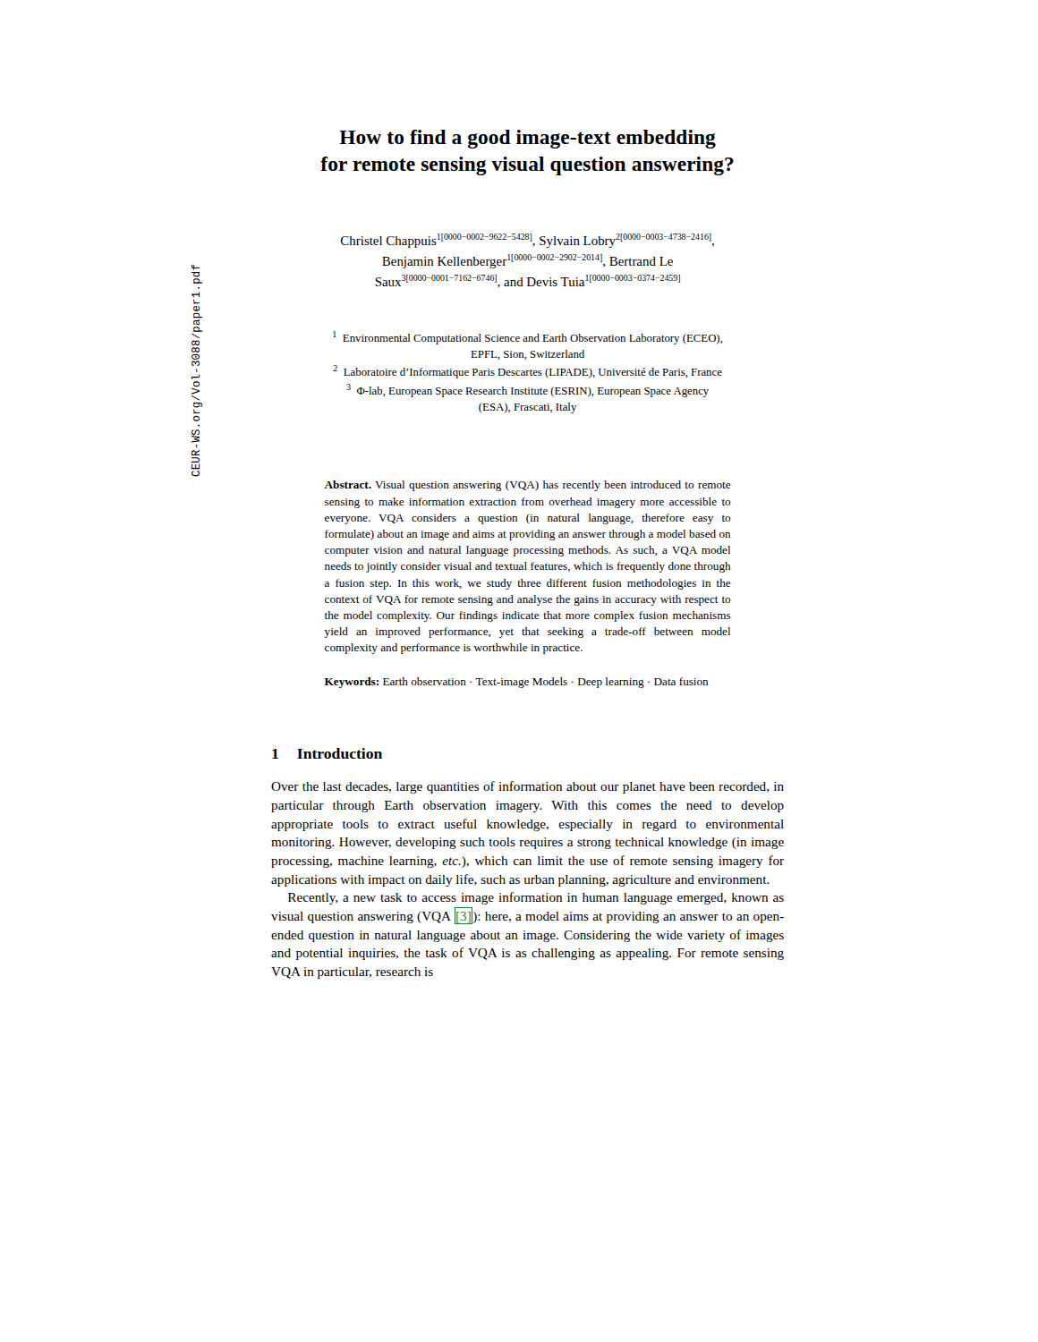CEUR-WS.org/Vol-3088/paper1.pdf
How to find a good image-text embedding
for remote sensing visual question answering?
Christel Chappuis1[0000−0002−9622−5428], Sylvain Lobry2[0000−0003−4738−2416],
Benjamin Kellenberger1[0000−0002−2902−2014], Bertrand Le
Saux3[0000−0001−7162−6746], and Devis Tuia1[0000−0003−0374−2459]
1 Environmental Computational Science and Earth Observation Laboratory (ECEO),
EPFL, Sion, Switzerland 2 Laboratoire d’Informatique Paris Descartes (LIPADE), Université de Paris, France 3 Φ-lab, European Space Research Institute (ESRIN), European Space Agency
(ESA), Frascati, Italy
Abstract. Visual question answering (VQA) has recently been introduced to remote sensing to make information extraction from overhead imagery more accessible to everyone. VQA considers a question (in natural language, therefore easy to formulate) about an image and aims at providing an answer through a model based on computer vision and natural language processing methods. As such, a VQA model needs to jointly consider visual and textual features, which is frequently done through a fusion step. In this work, we study three different fusion methodologies in the context of VQA for remote sensing and analyse the gains in accuracy with respect to the model complexity. Our findings indicate that more complex fusion mechanisms yield an improved performance, yet that seeking a trade-off between model complexity and performance is worthwhile in practice.
Keywords: Earth observation · Text-image Models · Deep learning · Data fusion
1 Introduction
Over the last decades, large quantities of information about our planet have been recorded, in particular through Earth observation imagery. With this comes the need to develop appropriate tools to extract useful knowledge, especially in regard to environmental monitoring. However, developing such tools requires a strong technical knowledge (in image processing, machine learning, etc.), which can limit the use of remote sensing imagery for applications with impact on daily life, such as urban planning, agriculture and environment.
Recently, a new task to access image information in human language emerged, known as visual question answering (VQA [3]): here, a model aims at providing an answer to an open-ended question in natural language about an image. Considering the wide variety of images and potential inquiries, the task of VQA is as challenging as appealing. For remote sensing VQA in particular, research is